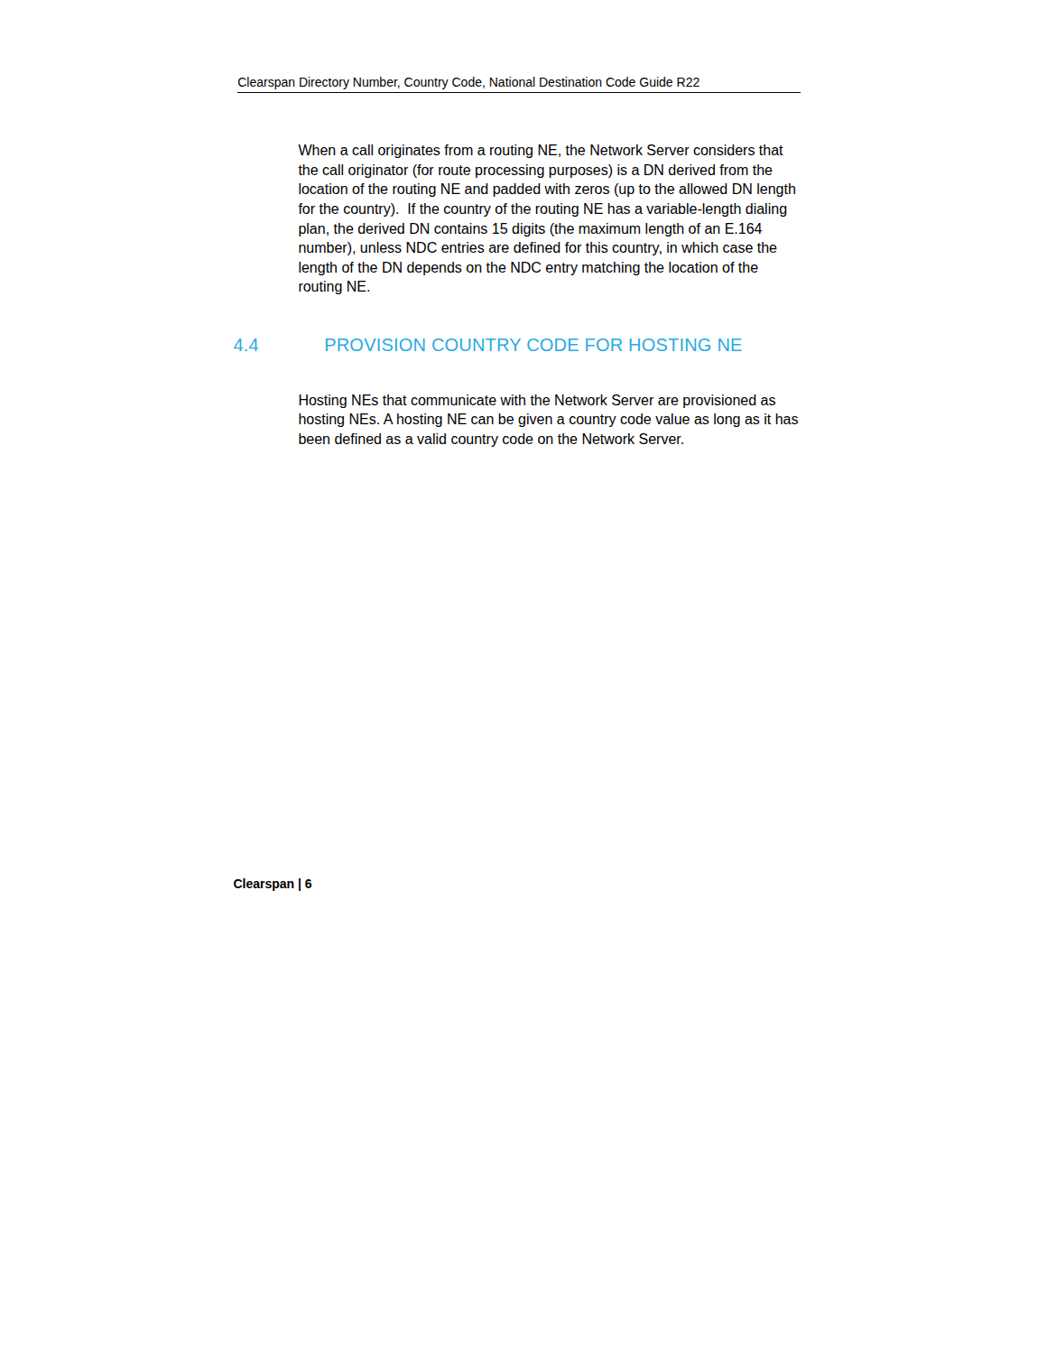Clearspan Directory Number, Country Code, National Destination Code Guide R22
When a call originates from a routing NE, the Network Server considers that the call originator (for route processing purposes) is a DN derived from the location of the routing NE and padded with zeros (up to the allowed DN length for the country). If the country of the routing NE has a variable-length dialing plan, the derived DN contains 15 digits (the maximum length of an E.164 number), unless NDC entries are defined for this country, in which case the length of the DN depends on the NDC entry matching the location of the routing NE.
4.4 PROVISION COUNTRY CODE FOR HOSTING NE
Hosting NEs that communicate with the Network Server are provisioned as hosting NEs. A hosting NE can be given a country code value as long as it has been defined as a valid country code on the Network Server.
Clearspan | 6